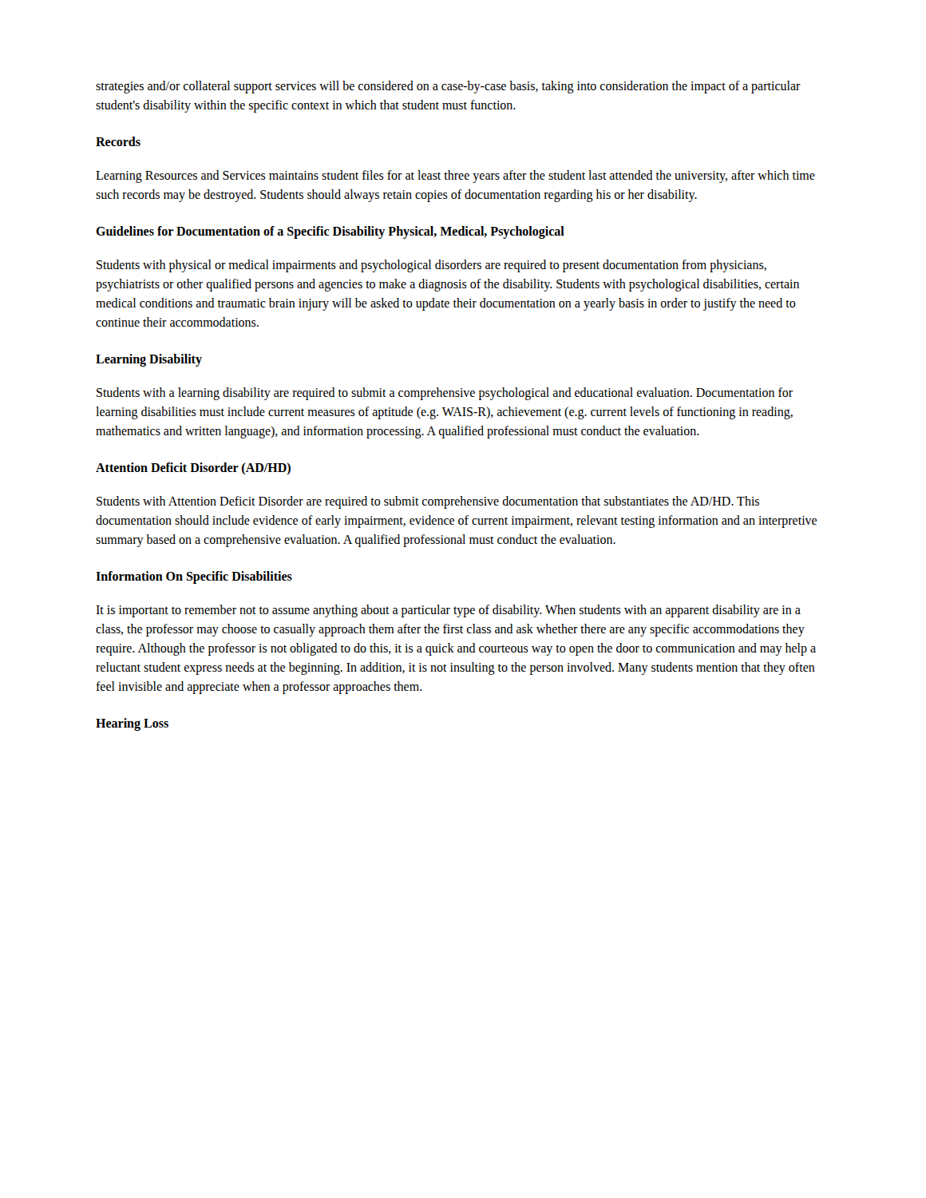strategies and/or collateral support services will be considered on a case-by-case basis, taking into consideration the impact of a particular student's disability within the specific context in which that student must function.
Records
Learning Resources and Services maintains student files for at least three years after the student last attended the university, after which time such records may be destroyed. Students should always retain copies of documentation regarding his or her disability.
Guidelines for Documentation of a Specific Disability Physical, Medical, Psychological
Students with physical or medical impairments and psychological disorders are required to present documentation from physicians, psychiatrists or other qualified persons and agencies to make a diagnosis of the disability. Students with psychological disabilities, certain medical conditions and traumatic brain injury will be asked to update their documentation on a yearly basis in order to justify the need to continue their accommodations.
Learning Disability
Students with a learning disability are required to submit a comprehensive psychological and educational evaluation. Documentation for learning disabilities must include current measures of aptitude (e.g. WAIS-R), achievement (e.g. current levels of functioning in reading, mathematics and written language), and information processing. A qualified professional must conduct the evaluation.
Attention Deficit Disorder (AD/HD)
Students with Attention Deficit Disorder are required to submit comprehensive documentation that substantiates the AD/HD. This documentation should include evidence of early impairment, evidence of current impairment, relevant testing information and an interpretive summary based on a comprehensive evaluation. A qualified professional must conduct the evaluation.
Information On Specific Disabilities
It is important to remember not to assume anything about a particular type of disability. When students with an apparent disability are in a class, the professor may choose to casually approach them after the first class and ask whether there are any specific accommodations they require. Although the professor is not obligated to do this, it is a quick and courteous way to open the door to communication and may help a reluctant student express needs at the beginning. In addition, it is not insulting to the person involved. Many students mention that they often feel invisible and appreciate when a professor approaches them.
Hearing Loss